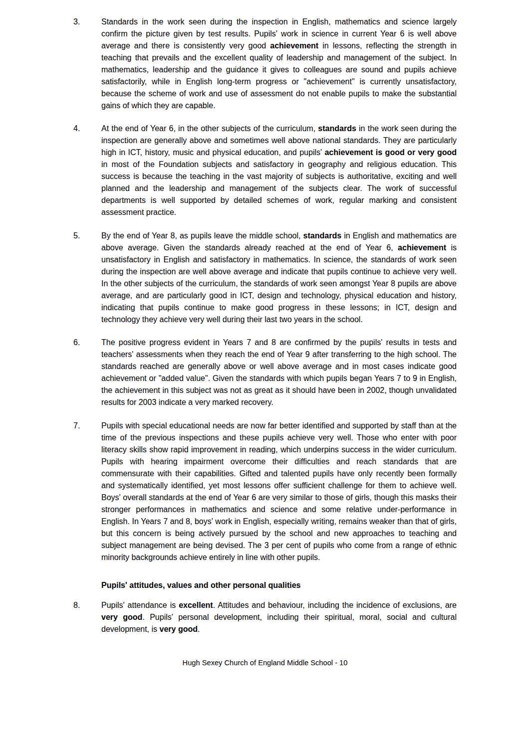Standards in the work seen during the inspection in English, mathematics and science largely confirm the picture given by test results. Pupils' work in science in current Year 6 is well above average and there is consistently very good achievement in lessons, reflecting the strength in teaching that prevails and the excellent quality of leadership and management of the subject. In mathematics, leadership and the guidance it gives to colleagues are sound and pupils achieve satisfactorily, while in English long-term progress or "achievement" is currently unsatisfactory, because the scheme of work and use of assessment do not enable pupils to make the substantial gains of which they are capable.
At the end of Year 6, in the other subjects of the curriculum, standards in the work seen during the inspection are generally above and sometimes well above national standards. They are particularly high in ICT, history, music and physical education, and pupils' achievement is good or very good in most of the Foundation subjects and satisfactory in geography and religious education. This success is because the teaching in the vast majority of subjects is authoritative, exciting and well planned and the leadership and management of the subjects clear. The work of successful departments is well supported by detailed schemes of work, regular marking and consistent assessment practice.
By the end of Year 8, as pupils leave the middle school, standards in English and mathematics are above average. Given the standards already reached at the end of Year 6, achievement is unsatisfactory in English and satisfactory in mathematics. In science, the standards of work seen during the inspection are well above average and indicate that pupils continue to achieve very well. In the other subjects of the curriculum, the standards of work seen amongst Year 8 pupils are above average, and are particularly good in ICT, design and technology, physical education and history, indicating that pupils continue to make good progress in these lessons; in ICT, design and technology they achieve very well during their last two years in the school.
The positive progress evident in Years 7 and 8 are confirmed by the pupils' results in tests and teachers' assessments when they reach the end of Year 9 after transferring to the high school. The standards reached are generally above or well above average and in most cases indicate good achievement or "added value". Given the standards with which pupils began Years 7 to 9 in English, the achievement in this subject was not as great as it should have been in 2002, though unvalidated results for 2003 indicate a very marked recovery.
Pupils with special educational needs are now far better identified and supported by staff than at the time of the previous inspections and these pupils achieve very well. Those who enter with poor literacy skills show rapid improvement in reading, which underpins success in the wider curriculum. Pupils with hearing impairment overcome their difficulties and reach standards that are commensurate with their capabilities. Gifted and talented pupils have only recently been formally and systematically identified, yet most lessons offer sufficient challenge for them to achieve well. Boys' overall standards at the end of Year 6 are very similar to those of girls, though this masks their stronger performances in mathematics and science and some relative under-performance in English. In Years 7 and 8, boys' work in English, especially writing, remains weaker than that of girls, but this concern is being actively pursued by the school and new approaches to teaching and subject management are being devised. The 3 per cent of pupils who come from a range of ethnic minority backgrounds achieve entirely in line with other pupils.
Pupils' attitudes, values and other personal qualities
Pupils' attendance is excellent. Attitudes and behaviour, including the incidence of exclusions, are very good. Pupils' personal development, including their spiritual, moral, social and cultural development, is very good.
Hugh Sexey Church of England Middle School - 10